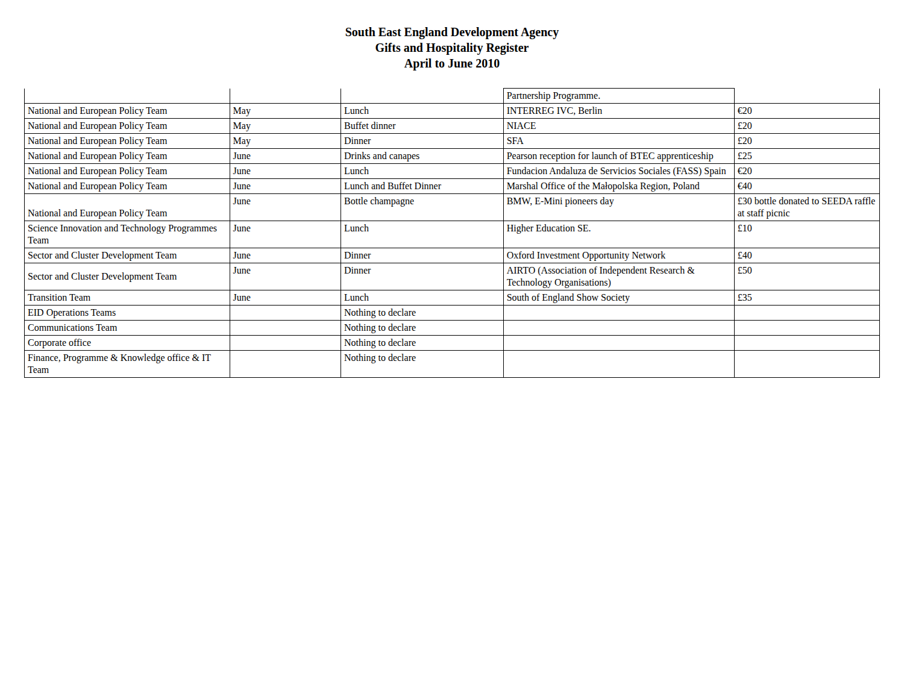South East England Development Agency
Gifts and Hospitality Register
April to June 2010
| | | | Partnership Programme. | |
| National and European Policy Team | May | Lunch | INTERREG IVC, Berlin | €20 |
| National and European Policy Team | May | Buffet dinner | NIACE | £20 |
| National and European Policy Team | May | Dinner | SFA | £20 |
| National and European Policy Team | June | Drinks and canapes | Pearson reception for launch of BTEC apprenticeship | £25 |
| National and European Policy Team | June | Lunch | Fundacion Andaluza de Servicios Sociales (FASS) Spain | €20 |
| National and European Policy Team | June | Lunch and Buffet Dinner | Marshal Office of the Małopolska Region, Poland | €40 |
| National and European Policy Team | June | Bottle champagne | BMW, E-Mini pioneers day | £30 bottle donated to SEEDA raffle at staff picnic |
| Science Innovation and Technology Programmes Team | June | Lunch | Higher Education SE. | £10 |
| Sector and Cluster Development Team | June | Dinner | Oxford Investment Opportunity Network | £40 |
| Sector and Cluster Development Team | June | Dinner | AIRTO (Association of Independent Research & Technology Organisations) | £50 |
| Transition Team | June | Lunch | South of England Show Society | £35 |
| EID Operations Teams | | Nothing to declare | | |
| Communications Team | | Nothing to declare | | |
| Corporate office | | Nothing to declare | | |
| Finance, Programme & Knowledge office & IT Team | | Nothing to declare | | |